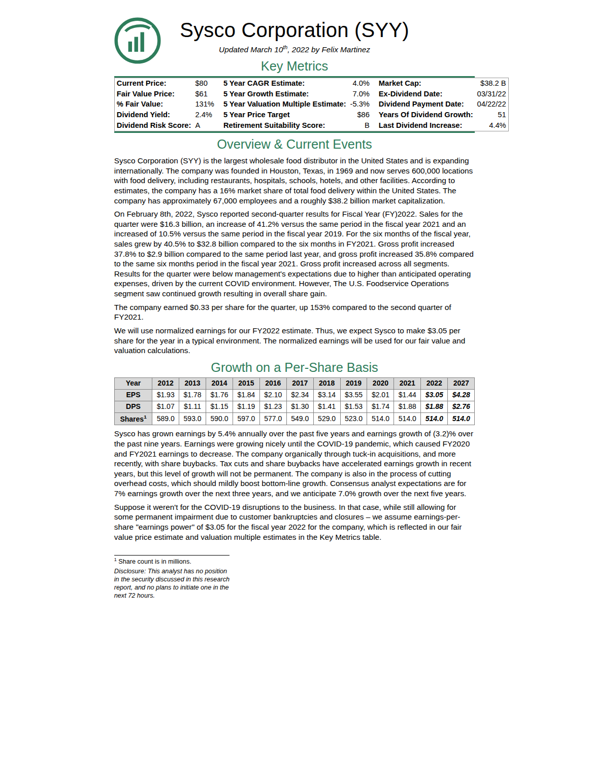Sysco Corporation (SYY)
Updated March 10th, 2022 by Felix Martinez
Key Metrics
| Current Price: | $80 | 5 Year CAGR Estimate: | 4.0% | Market Cap: | $38.2 B |
| Fair Value Price: | $61 | 5 Year Growth Estimate: | 7.0% | Ex-Dividend Date: | 03/31/22 |
| % Fair Value: | 131% | 5 Year Valuation Multiple Estimate: | -5.3% | Dividend Payment Date: | 04/22/22 |
| Dividend Yield: | 2.4% | 5 Year Price Target | $86 | Years Of Dividend Growth: | 51 |
| Dividend Risk Score: | A | Retirement Suitability Score: | B | Last Dividend Increase: | 4.4% |
Overview & Current Events
Sysco Corporation (SYY) is the largest wholesale food distributor in the United States and is expanding internationally. The company was founded in Houston, Texas, in 1969 and now serves 600,000 locations with food delivery, including restaurants, hospitals, schools, hotels, and other facilities. According to estimates, the company has a 16% market share of total food delivery within the United States. The company has approximately 67,000 employees and a roughly $38.2 billion market capitalization.
On February 8th, 2022, Sysco reported second-quarter results for Fiscal Year (FY)2022. Sales for the quarter were $16.3 billion, an increase of 41.2% versus the same period in the fiscal year 2021 and an increased of 10.5% versus the same period in the fiscal year 2019. For the six months of the fiscal year, sales grew by 40.5% to $32.8 billion compared to the six months in FY2021. Gross profit increased 37.8% to $2.9 billion compared to the same period last year, and gross profit increased 35.8% compared to the same six months period in the fiscal year 2021. Gross profit increased across all segments. Results for the quarter were below management's expectations due to higher than anticipated operating expenses, driven by the current COVID environment. However, The U.S. Foodservice Operations segment saw continued growth resulting in overall share gain.
The company earned $0.33 per share for the quarter, up 153% compared to the second quarter of FY2021.
We will use normalized earnings for our FY2022 estimate. Thus, we expect Sysco to make $3.05 per share for the year in a typical environment. The normalized earnings will be used for our fair value and valuation calculations.
Growth on a Per-Share Basis
| Year | 2012 | 2013 | 2014 | 2015 | 2016 | 2017 | 2018 | 2019 | 2020 | 2021 | 2022 | 2027 |
| --- | --- | --- | --- | --- | --- | --- | --- | --- | --- | --- | --- | --- |
| EPS | $1.93 | $1.78 | $1.76 | $1.84 | $2.10 | $2.34 | $3.14 | $3.55 | $2.01 | $1.44 | $3.05 | $4.28 |
| DPS | $1.07 | $1.11 | $1.15 | $1.19 | $1.23 | $1.30 | $1.41 | $1.53 | $1.74 | $1.88 | $1.88 | $2.76 |
| Shares 1 | 589.0 | 593.0 | 590.0 | 597.0 | 577.0 | 549.0 | 529.0 | 523.0 | 514.0 | 514.0 | 514.0 | 514.0 |
Sysco has grown earnings by 5.4% annually over the past five years and earnings growth of (3.2)% over the past nine years. Earnings were growing nicely until the COVID-19 pandemic, which caused FY2020 and FY2021 earnings to decrease. The company organically through tuck-in acquisitions, and more recently, with share buybacks. Tax cuts and share buybacks have accelerated earnings growth in recent years, but this level of growth will not be permanent. The company is also in the process of cutting overhead costs, which should mildly boost bottom-line growth. Consensus analyst expectations are for 7% earnings growth over the next three years, and we anticipate 7.0% growth over the next five years.
Suppose it weren't for the COVID-19 disruptions to the business. In that case, while still allowing for some permanent impairment due to customer bankruptcies and closures – we assume earnings-per-share "earnings power" of $3.05 for the fiscal year 2022 for the company, which is reflected in our fair value price estimate and valuation multiple estimates in the Key Metrics table.
1 Share count is in millions.
Disclosure: This analyst has no position in the security discussed in this research report, and no plans to initiate one in the next 72 hours.